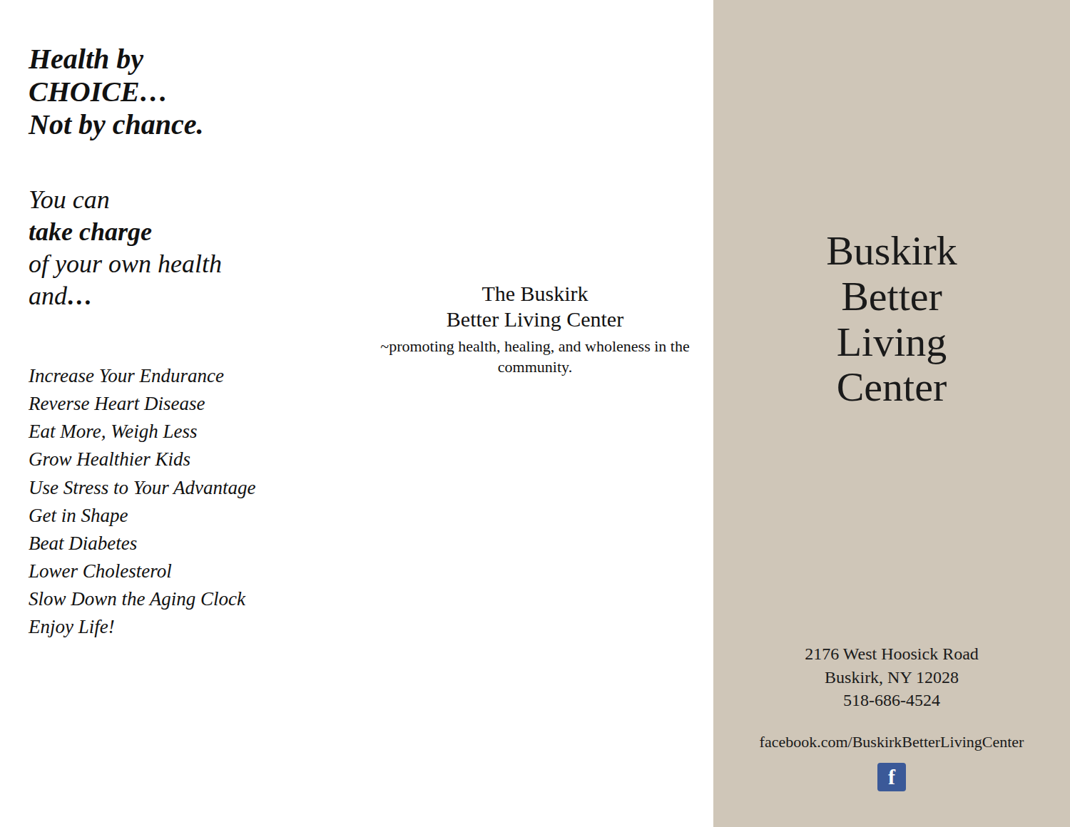Health by
CHOICE…
Not by chance.
You can
take charge
of your own health
and…
Increase Your Endurance
Reverse Heart Disease
Eat More, Weigh Less
Grow Healthier Kids
Use Stress to Your Advantage
Get in Shape
Beat Diabetes
Lower Cholesterol
Slow Down the Aging Clock
Enjoy Life!
The Buskirk
Better Living Center ~promoting health, healing, and wholeness in the community.
Buskirk Better Living Center
2176 West Hoosick Road
Buskirk, NY 12028
518-686-4524
facebook.com/BuskirkBetterLivingCenter
f